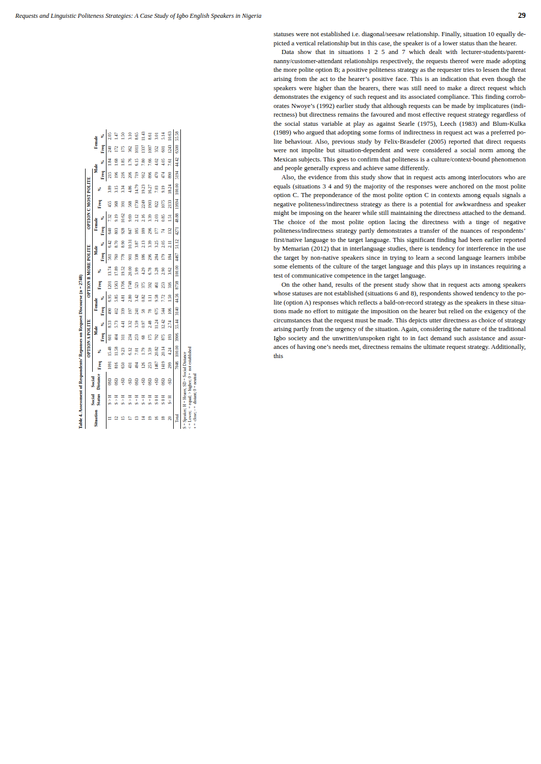Requests and Linguistic Politeness Strategies: A Case Study of Igbo English Speakers in Nigeria
29
Table 4. Assessment of Respondents’ Reponses on Request Discourse (n = 2748)
| Situation | Social Status | Social Distance | OPTION A POLITE | OPTION B MORE POLITE | OPTION C MOST POLITE |
| --- | --- | --- | --- | --- | --- |
| Freq | % | Male | Female | Freq | % | Male | Female | Freq | % | Male | Female |
| Freq | % | Freq | % | Freq | % | Freq | % | Freq | % | Freq | % |
| 11 | S > H | 0SD | 1091 | 15.48 | 601 | 8.53 | 490 | 6.95 | 1201 | 13.74 | 561 | 6.42 | 640 | 7.32 | 455 | 3.89 | 215 | 1.84 | 240 | 2.05 |
| 12 | S > H | 0SD | 816 | 11.58 | 404 | 5.73 | 412 | 5.85 | 1563 | 17.89 | 760 | 8.70 | 803 | 9.19 | 368 | 3.15 | 196 | 1.68 | 172 | 1.47 |
| 15 | S > H | +SD | 650 | 9.23 | 311 | 4.41 | 339 | 4.81 | 1706 | 19.52 | 778 | 8.90 | 928 | 10.62 | 391 | 3.34 | 216 | 1.85 | 175 | 1.50 |
| 17 | S > H | -SD | 431 | 6.12 | 234 | 3.32 | 197 | 2.80 | 1748 | 20.00 | 901 | 10.31 | 847 | 9.69 | 568 | 4.86 | 206 | 1.76 | 362 | 3.10 |
| 13 | S = H | 0SD | 494 | 7.01 | 253 | 3.59 | 241 | 3.42 | 523 | 5.99 | 338 | 3.87 | 185 | 2.12 | 1730 | 14.79 | 719 | 6.15 | 1011 | 8.65 |
| 14 | S = H | +SD | 126 | 1.79 | 68 | 0.97 | 58 | 0.82 | 375 | 4.29 | 186 | 2.13 | 189 | 2.16 | 2249 | 19.23 | 912 | 7.80 | 1337 | 11.43 |
| 19 | S = H | 0SD | 253 | 3.59 | 175 | 2.48 | 78 | 1.11 | 592 | 6.78 | 296 | 3.39 | 296 | 3.39 | 1903 | 16.27 | 896 | 7.66 | 1007 | 8.61 |
| 16 | S 0 H | +SD | 1467 | 20.82 | 792 | 11.24 | 675 | 9.58 | 461 | 5.28 | 284 | 3.25 | 177 | 2.03 | 822 | 7.03 | 470 | 4.02 | 352 | 3.01 |
| 18 | S 0 H | 0SD | 1419 | 20.14 | 875 | 12.42 | 544 | 7.72 | 253 | 2.90 | 179 | 2.05 | 74 | 0.85 | 1075 | 9.19 | 474 | 4.05 | 601 | 5.14 |
| 20 | S< H | -SD | 299 | 4.24 | 193 | 2.74 | 106 | 1.50 | 316 | 3.62 | 184 | 2.11 | 132 | 1.51 | 2133 | 18.24 | 890 | 7.61 | 1243 | 10.63 |
| Total | | | 7046 | 100.00 | 3906 | 55.44 | 3140 | 44.56 | 8738 | 100.00 | 4467 | 51.12 | 4271 | 48.88 | 11694 | 100.00 | 5194 | 44.42 | 6500 | 55.58 |
S = Speaker; H = Hearer, SD = Social Distance
< = Lower; = equal; > higher; 0 = not established
+ = close; - = distant; 0 = neutral
statuses were not established i.e. diagonal/seesaw relationship. Finally, situation 10 equally depicted a vertical relationship but in this case, the speaker is of a lower status than the hearer.
Data show that in situations 1 2 5 and 7 which dealt with lecturer-students/parent-nanny/customer-attendant relationships respectively, the requests thereof were made adopting the more polite option B; a positive politeness strategy as the requester tries to lessen the threat arising from the act to the hearer’s positive face. This is an indication that even though the speakers were higher than the hearers, there was still need to make a direct request which demonstrates the exigency of such request and its associated compliance. This finding corroborates Nwoye’s (1992) earlier study that although requests can be made by implicatures (indirectness) but directness remains the favoured and most effective request strategy regardless of the social status variable at play as against Searle (1975), Leech (1983) and Blum-Kulka (1989) who argued that adopting some forms of indirectness in request act was a preferred polite behaviour. Also, previous study by Felix-Brasdefer (2005) reported that direct requests were not impolite but situation-dependent and were considered a social norm among the Mexican subjects. This goes to confirm that politeness is a culture/context-bound phenomenon and people generally express and achieve same differently.
Also, the evidence from this study show that in request acts among interlocutors who are equals (situations 3 4 and 9) the majority of the responses were anchored on the most polite option C. The preponderance of the most polite option C in contexts among equals signals a negative politeness/indirectness strategy as there is a potential for awkwardness and speaker might be imposing on the hearer while still maintaining the directness attached to the demand. The choice of the most polite option lacing the directness with a tinge of negative politeness/indirectness strategy partly demonstrates a transfer of the nuances of respondents’ first/native language to the target language. This significant finding had been earlier reported by Memarian (2012) that in interlanguage studies, there is tendency for interference in the use the target by non-native speakers since in trying to learn a second language learners imbibe some elements of the culture of the target language and this plays up in instances requiring a test of communicative competence in the target language.
On the other hand, results of the present study show that in request acts among speakers whose statuses are not established (situations 6 and 8), respondents showed tendency to the polite (option A) responses which reflects a bald-on-record strategy as the speakers in these situations made no effort to mitigate the imposition on the hearer but relied on the exigency of the circumstances that the request must be made. This depicts utter directness as choice of strategy arising partly from the urgency of the situation. Again, considering the nature of the traditional Igbo society and the unwritten/unspoken right to in fact demand such assistance and assurances of having one’s needs met, directness remains the ultimate request strategy. Additionally, this